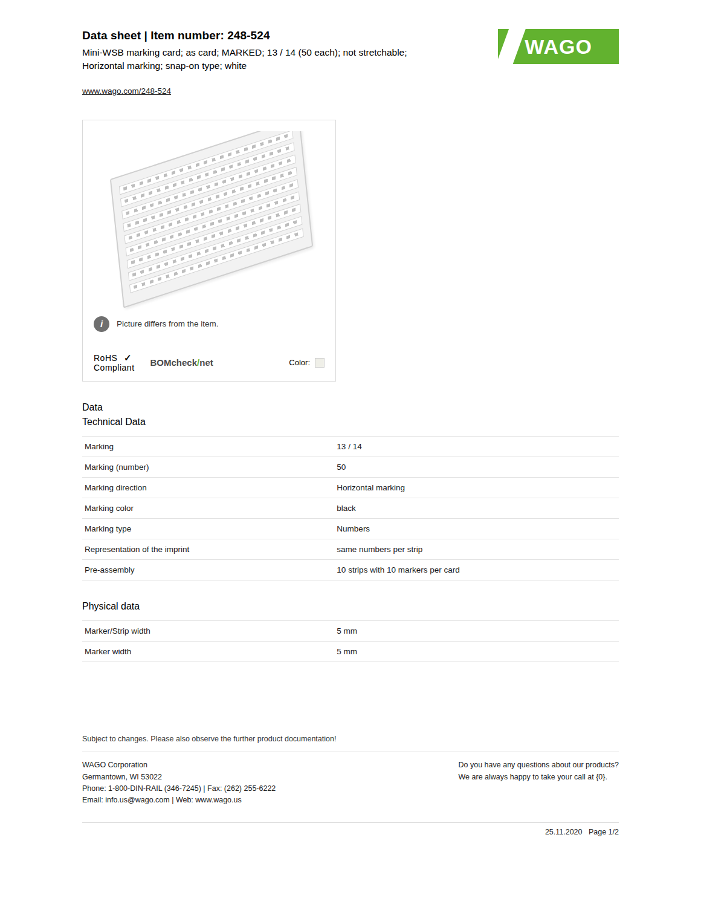Data sheet | Item number: 248-524
Mini-WSB marking card; as card; MARKED; 13 / 14 (50 each); not stretchable;
Horizontal marking; snap-on type; white
www.wago.com/248-524
WAGO
i
Picture differs from the item.
RoHS ✓
Compliant
BOMcheck/net
Color:
Data
Technical Data
| Marking | 13 / 14 |
| Marking (number) | 50 |
| Marking direction | Horizontal marking |
| Marking color | black |
| Marking type | Numbers |
| Representation of the imprint | same numbers per strip |
| Pre-assembly | 10 strips with 10 markers per card |
Physical data
| Marker/Strip width | 5 mm |
| Marker width | 5 mm |
Subject to changes. Please also observe the further product documentation!
WAGO Corporation
Germantown, WI 53022
Phone: 1-800-DIN-RAIL (346-7245) | Fax: (262) 255-6222
Email: info.us@wago.com | Web: www.wago.us
Do you have any questions about our products?
We are always happy to take your call at {0}.
25.11.2020 Page 1/2